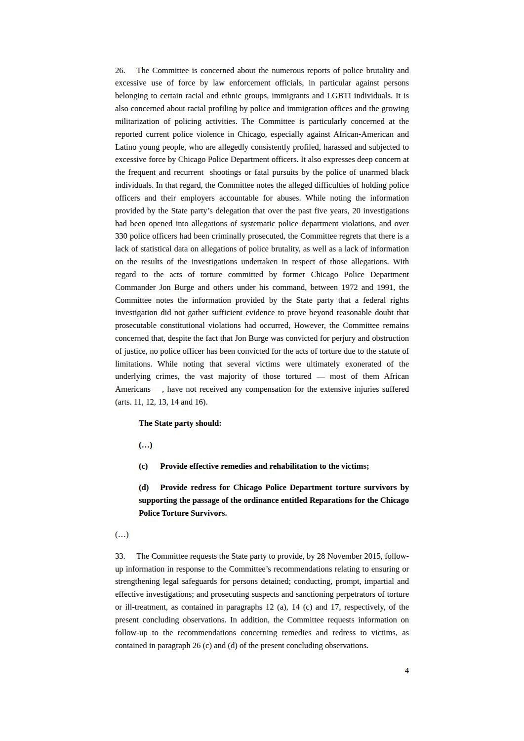26. The Committee is concerned about the numerous reports of police brutality and excessive use of force by law enforcement officials, in particular against persons belonging to certain racial and ethnic groups, immigrants and LGBTI individuals. It is also concerned about racial profiling by police and immigration offices and the growing militarization of policing activities. The Committee is particularly concerned at the reported current police violence in Chicago, especially against African-American and Latino young people, who are allegedly consistently profiled, harassed and subjected to excessive force by Chicago Police Department officers. It also expresses deep concern at the frequent and recurrent shootings or fatal pursuits by the police of unarmed black individuals. In that regard, the Committee notes the alleged difficulties of holding police officers and their employers accountable for abuses. While noting the information provided by the State party’s delegation that over the past five years, 20 investigations had been opened into allegations of systematic police department violations, and over 330 police officers had been criminally prosecuted, the Committee regrets that there is a lack of statistical data on allegations of police brutality, as well as a lack of information on the results of the investigations undertaken in respect of those allegations. With regard to the acts of torture committed by former Chicago Police Department Commander Jon Burge and others under his command, between 1972 and 1991, the Committee notes the information provided by the State party that a federal rights investigation did not gather sufficient evidence to prove beyond reasonable doubt that prosecutable constitutional violations had occurred, However, the Committee remains concerned that, despite the fact that Jon Burge was convicted for perjury and obstruction of justice, no police officer has been convicted for the acts of torture due to the statute of limitations. While noting that several victims were ultimately exonerated of the underlying crimes, the vast majority of those tortured — most of them African Americans —, have not received any compensation for the extensive injuries suffered (arts. 11, 12, 13, 14 and 16).
The State party should:
(…)
(c) Provide effective remedies and rehabilitation to the victims;
(d) Provide redress for Chicago Police Department torture survivors by supporting the passage of the ordinance entitled Reparations for the Chicago Police Torture Survivors.
(…)
33. The Committee requests the State party to provide, by 28 November 2015, follow-up information in response to the Committee’s recommendations relating to ensuring or strengthening legal safeguards for persons detained; conducting, prompt, impartial and effective investigations; and prosecuting suspects and sanctioning perpetrators of torture or ill-treatment, as contained in paragraphs 12 (a), 14 (c) and 17, respectively, of the present concluding observations. In addition, the Committee requests information on follow-up to the recommendations concerning remedies and redress to victims, as contained in paragraph 26 (c) and (d) of the present concluding observations.
4